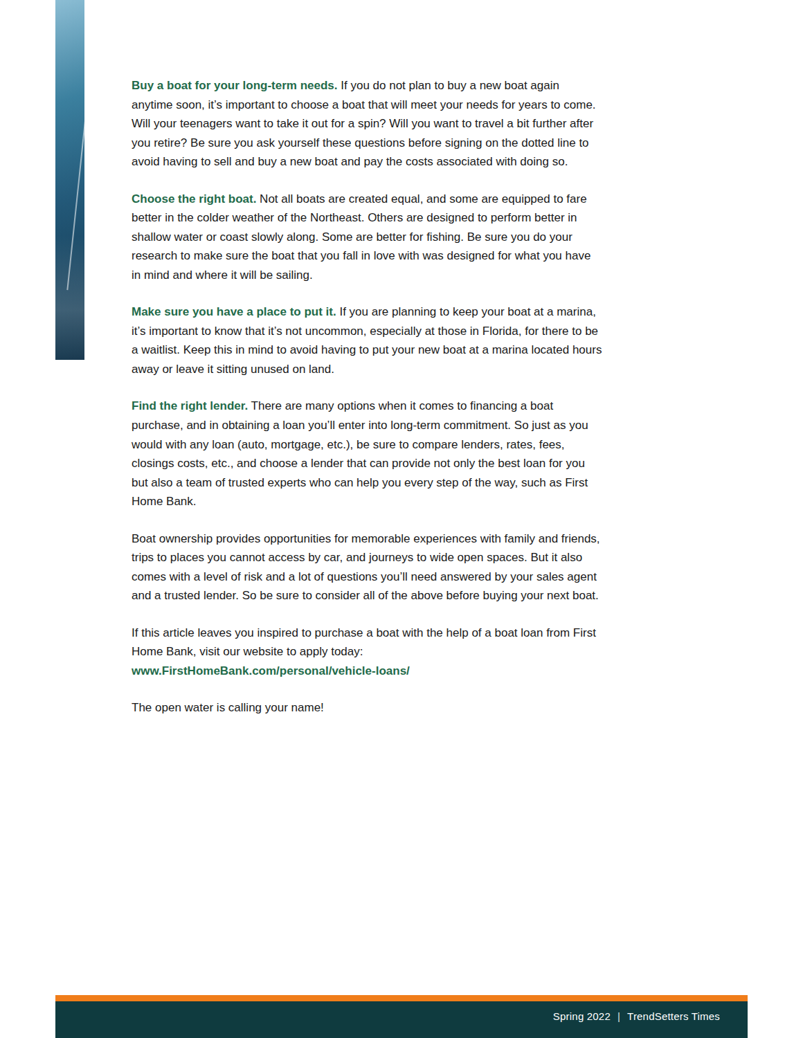Buy a boat for your long-term needs. If you do not plan to buy a new boat again anytime soon, it’s important to choose a boat that will meet your needs for years to come. Will your teenagers want to take it out for a spin? Will you want to travel a bit further after you retire? Be sure you ask yourself these questions before signing on the dotted line to avoid having to sell and buy a new boat and pay the costs associated with doing so.
Choose the right boat. Not all boats are created equal, and some are equipped to fare better in the colder weather of the Northeast. Others are designed to perform better in shallow water or coast slowly along. Some are better for fishing. Be sure you do your research to make sure the boat that you fall in love with was designed for what you have in mind and where it will be sailing.
Make sure you have a place to put it. If you are planning to keep your boat at a marina, it’s important to know that it’s not uncommon, especially at those in Florida, for there to be a waitlist. Keep this in mind to avoid having to put your new boat at a marina located hours away or leave it sitting unused on land.
Find the right lender. There are many options when it comes to financing a boat purchase, and in obtaining a loan you’ll enter into long-term commitment. So just as you would with any loan (auto, mortgage, etc.), be sure to compare lenders, rates, fees, closings costs, etc., and choose a lender that can provide not only the best loan for you but also a team of trusted experts who can help you every step of the way, such as First Home Bank.
Boat ownership provides opportunities for memorable experiences with family and friends, trips to places you cannot access by car, and journeys to wide open spaces. But it also comes with a level of risk and a lot of questions you’ll need answered by your sales agent and a trusted lender. So be sure to consider all of the above before buying your next boat.
If this article leaves you inspired to purchase a boat with the help of a boat loan from First Home Bank, visit our website to apply today:
www.FirstHomeBank.com/personal/vehicle-loans/
The open water is calling your name!
Spring 2022|TrendSetters Times